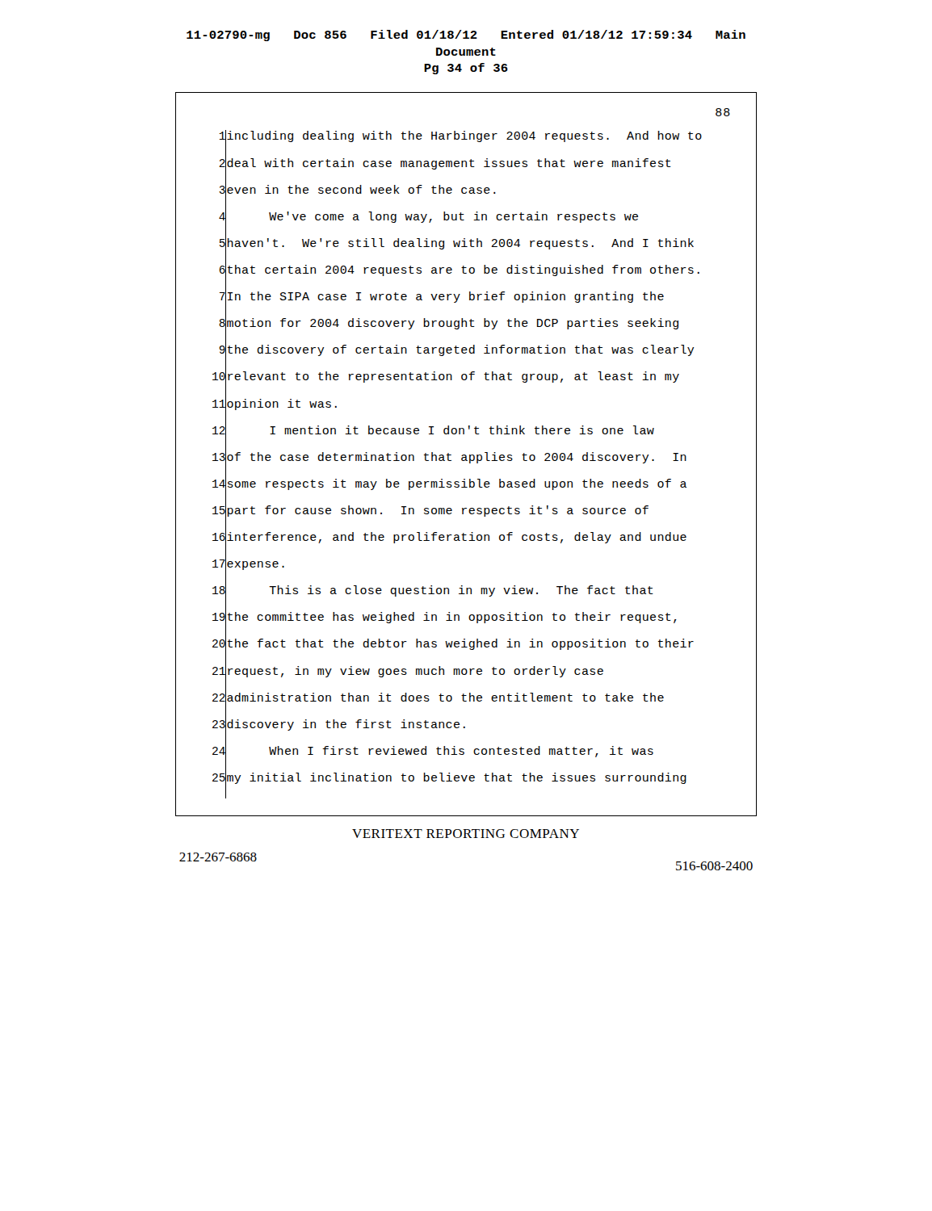11-02790-mg Doc 856 Filed 01/18/12 Entered 01/18/12 17:59:34 Main Document Pg 34 of 36
88
| 1 | including dealing with the Harbinger 2004 requests. And how to |
| 2 | deal with certain case management issues that were manifest |
| 3 | even in the second week of the case. |
| 4 | We've come a long way, but in certain respects we |
| 5 | haven't. We're still dealing with 2004 requests. And I think |
| 6 | that certain 2004 requests are to be distinguished from others. |
| 7 | In the SIPA case I wrote a very brief opinion granting the |
| 8 | motion for 2004 discovery brought by the DCP parties seeking |
| 9 | the discovery of certain targeted information that was clearly |
| 10 | relevant to the representation of that group, at least in my |
| 11 | opinion it was. |
| 12 | I mention it because I don't think there is one law |
| 13 | of the case determination that applies to 2004 discovery. In |
| 14 | some respects it may be permissible based upon the needs of a |
| 15 | part for cause shown. In some respects it's a source of |
| 16 | interference, and the proliferation of costs, delay and undue |
| 17 | expense. |
| 18 | This is a close question in my view. The fact that |
| 19 | the committee has weighed in in opposition to their request, |
| 20 | the fact that the debtor has weighed in in opposition to their |
| 21 | request, in my view goes much more to orderly case |
| 22 | administration than it does to the entitlement to take the |
| 23 | discovery in the first instance. |
| 24 | When I first reviewed this contested matter, it was |
| 25 | my initial inclination to believe that the issues surrounding |
VERITEXT REPORTING COMPANY
212-267-6868
516-608-2400